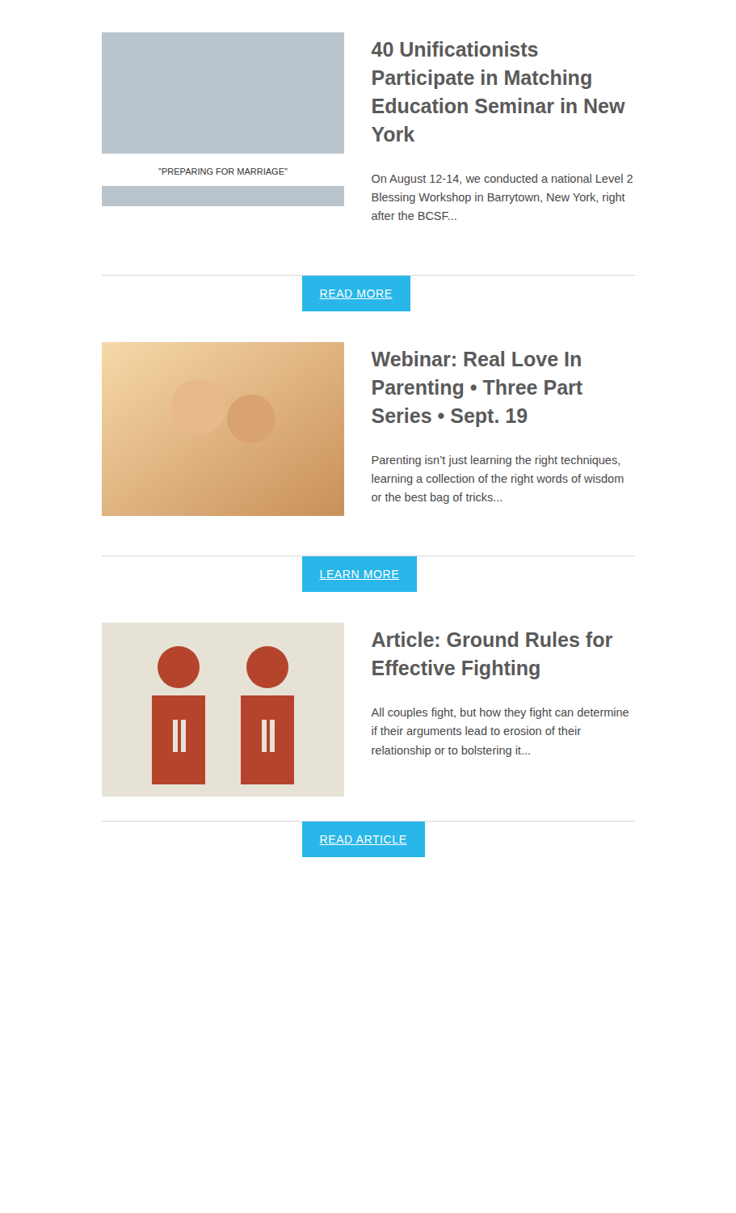40 Unificationists Participate in Matching Education Seminar in New York
On August 12-14, we conducted a national Level 2 Blessing Workshop in Barrytown, New York, right after the BCSF...
READ MORE
Webinar: Real Love In Parenting • Three Part Series • Sept. 19
Parenting isn’t just learning the right techniques, learning a collection of the right words of wisdom or the best bag of tricks...
LEARN MORE
Article: Ground Rules for Effective Fighting
All couples fight, but how they fight can determine if their arguments lead to erosion of their relationship or to bolstering it...
READ ARTICLE